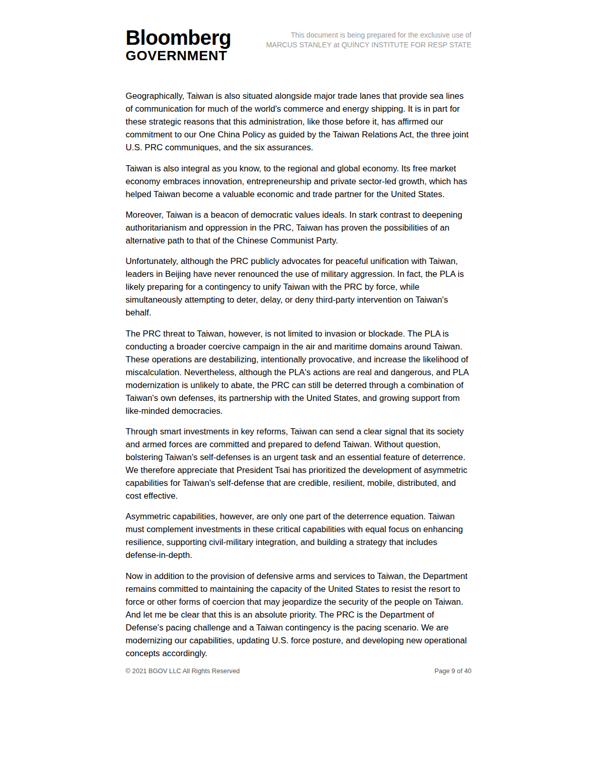Bloomberg GOVERNMENT
This document is being prepared for the exclusive use of MARCUS STANLEY at QUINCY INSTITUTE FOR RESP STATE
Geographically, Taiwan is also situated alongside major trade lanes that provide sea lines of communication for much of the world's commerce and energy shipping. It is in part for these strategic reasons that this administration, like those before it, has affirmed our commitment to our One China Policy as guided by the Taiwan Relations Act, the three joint U.S. PRC communiques, and the six assurances.
Taiwan is also integral as you know, to the regional and global economy. Its free market economy embraces innovation, entrepreneurship and private sector-led growth, which has helped Taiwan become a valuable economic and trade partner for the United States.
Moreover, Taiwan is a beacon of democratic values ideals. In stark contrast to deepening authoritarianism and oppression in the PRC, Taiwan has proven the possibilities of an alternative path to that of the Chinese Communist Party.
Unfortunately, although the PRC publicly advocates for peaceful unification with Taiwan, leaders in Beijing have never renounced the use of military aggression. In fact, the PLA is likely preparing for a contingency to unify Taiwan with the PRC by force, while simultaneously attempting to deter, delay, or deny third-party intervention on Taiwan's behalf.
The PRC threat to Taiwan, however, is not limited to invasion or blockade. The PLA is conducting a broader coercive campaign in the air and maritime domains around Taiwan. These operations are destabilizing, intentionally provocative, and increase the likelihood of miscalculation. Nevertheless, although the PLA's actions are real and dangerous, and PLA modernization is unlikely to abate, the PRC can still be deterred through a combination of Taiwan's own defenses, its partnership with the United States, and growing support from like-minded democracies.
Through smart investments in key reforms, Taiwan can send a clear signal that its society and armed forces are committed and prepared to defend Taiwan. Without question, bolstering Taiwan's self-defenses is an urgent task and an essential feature of deterrence. We therefore appreciate that President Tsai has prioritized the development of asymmetric capabilities for Taiwan's self-defense that are credible, resilient, mobile, distributed, and cost effective.
Asymmetric capabilities, however, are only one part of the deterrence equation. Taiwan must complement investments in these critical capabilities with equal focus on enhancing resilience, supporting civil-military integration, and building a strategy that includes defense-in-depth.
Now in addition to the provision of defensive arms and services to Taiwan, the Department remains committed to maintaining the capacity of the United States to resist the resort to force or other forms of coercion that may jeopardize the security of the people on Taiwan. And let me be clear that this is an absolute priority. The PRC is the Department of Defense's pacing challenge and a Taiwan contingency is the pacing scenario. We are modernizing our capabilities, updating U.S. force posture, and developing new operational concepts accordingly.
© 2021 BGOV LLC All Rights Reserved Page 9 of 40